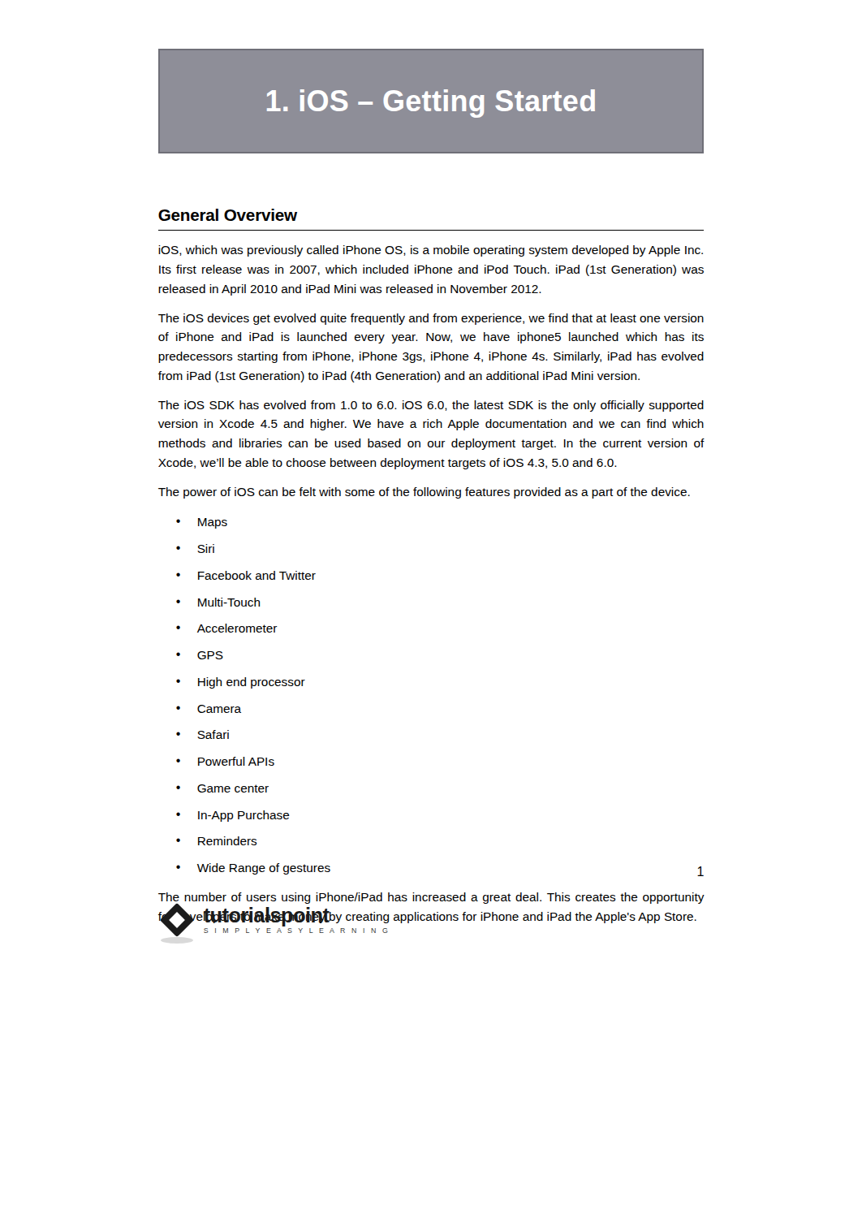1. iOS – Getting Started
General Overview
iOS, which was previously called iPhone OS, is a mobile operating system developed by Apple Inc. Its first release was in 2007, which included iPhone and iPod Touch. iPad (1st Generation) was released in April 2010 and iPad Mini was released in November 2012.
The iOS devices get evolved quite frequently and from experience, we find that at least one version of iPhone and iPad is launched every year. Now, we have iphone5 launched which has its predecessors starting from iPhone, iPhone 3gs, iPhone 4, iPhone 4s. Similarly, iPad has evolved from iPad (1st Generation) to iPad (4th Generation) and an additional iPad Mini version.
The iOS SDK has evolved from 1.0 to 6.0. iOS 6.0, the latest SDK is the only officially supported version in Xcode 4.5 and higher. We have a rich Apple documentation and we can find which methods and libraries can be used based on our deployment target. In the current version of Xcode, we’ll be able to choose between deployment targets of iOS 4.3, 5.0 and 6.0.
The power of iOS can be felt with some of the following features provided as a part of the device.
Maps
Siri
Facebook and Twitter
Multi-Touch
Accelerometer
GPS
High end processor
Camera
Safari
Powerful APIs
Game center
In-App Purchase
Reminders
Wide Range of gestures
The number of users using iPhone/iPad has increased a great deal. This creates the opportunity for developers to make money by creating applications for iPhone and iPad the Apple's App Store.
1
tutorials point
S I M P L Y E A S Y L E A R N I N G